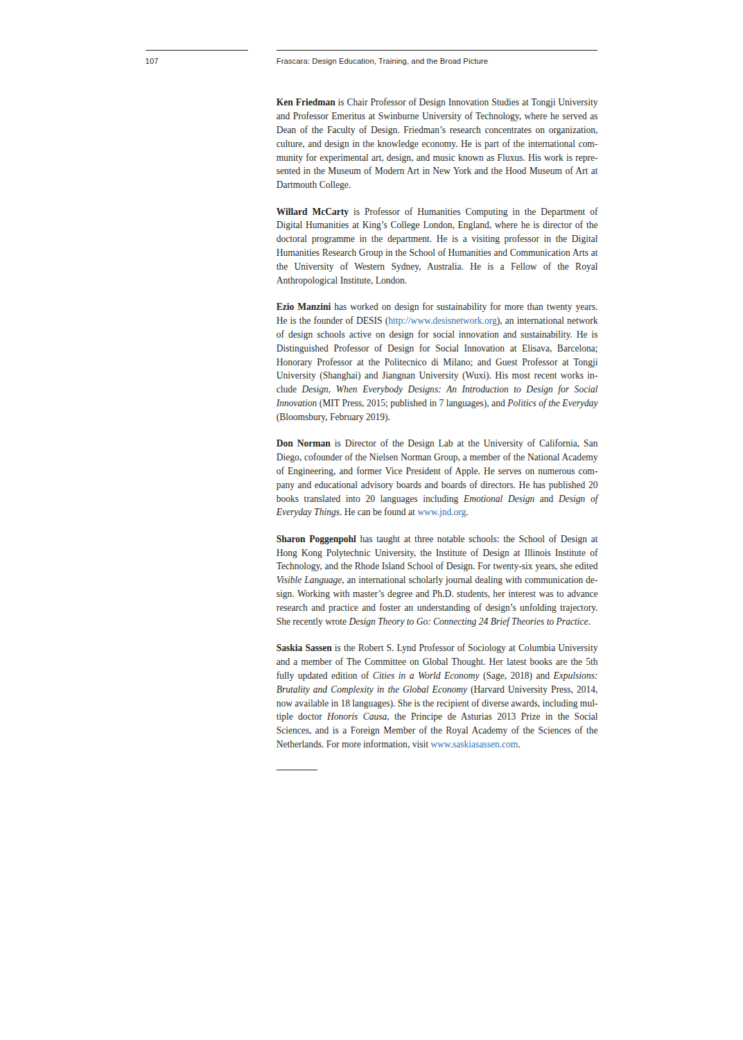107
Frascara: Design Education, Training, and the Broad Picture
Ken Friedman is Chair Professor of Design Innovation Studies at Tongji University and Professor Emeritus at Swinburne University of Technology, where he served as Dean of the Faculty of Design. Friedman’s research concentrates on organization, culture, and design in the knowledge economy. He is part of the international community for experimental art, design, and music known as Fluxus. His work is represented in the Museum of Modern Art in New York and the Hood Museum of Art at Dartmouth College.
Willard McCarty is Professor of Humanities Computing in the Department of Digital Humanities at King’s College London, England, where he is director of the doctoral programme in the department. He is a visiting professor in the Digital Humanities Research Group in the School of Humanities and Communication Arts at the University of Western Sydney, Australia. He is a Fellow of the Royal Anthropological Institute, London.
Ezio Manzini has worked on design for sustainability for more than twenty years. He is the founder of DESIS (http://www.desisnetwork.org), an international network of design schools active on design for social innovation and sustainability. He is Distinguished Professor of Design for Social Innovation at Elisava, Barcelona; Honorary Professor at the Politecnico di Milano; and Guest Professor at Tongji University (Shanghai) and Jiangnan University (Wuxi). His most recent works include Design, When Everybody Designs: An Introduction to Design for Social Innovation (MIT Press, 2015; published in 7 languages), and Politics of the Everyday (Bloomsbury, February 2019).
Don Norman is Director of the Design Lab at the University of California, San Diego, cofounder of the Nielsen Norman Group, a member of the National Academy of Engineering, and former Vice President of Apple. He serves on numerous company and educational advisory boards and boards of directors. He has published 20 books translated into 20 languages including Emotional Design and Design of Everyday Things. He can be found at www.jnd.org.
Sharon Poggenpohl has taught at three notable schools: the School of Design at Hong Kong Polytechnic University, the Institute of Design at Illinois Institute of Technology, and the Rhode Island School of Design. For twenty-six years, she edited Visible Language, an international scholarly journal dealing with communication design. Working with master’s degree and Ph.D. students, her interest was to advance research and practice and foster an understanding of design’s unfolding trajectory. She recently wrote Design Theory to Go: Connecting 24 Brief Theories to Practice.
Saskia Sassen is the Robert S. Lynd Professor of Sociology at Columbia University and a member of The Committee on Global Thought. Her latest books are the 5th fully updated edition of Cities in a World Economy (Sage, 2018) and Expulsions: Brutality and Complexity in the Global Economy (Harvard University Press, 2014, now available in 18 languages). She is the recipient of diverse awards, including multiple doctor Honoris Causa, the Principe de Asturias 2013 Prize in the Social Sciences, and is a Foreign Member of the Royal Academy of the Sciences of the Netherlands. For more information, visit www.saskiasassen.com.